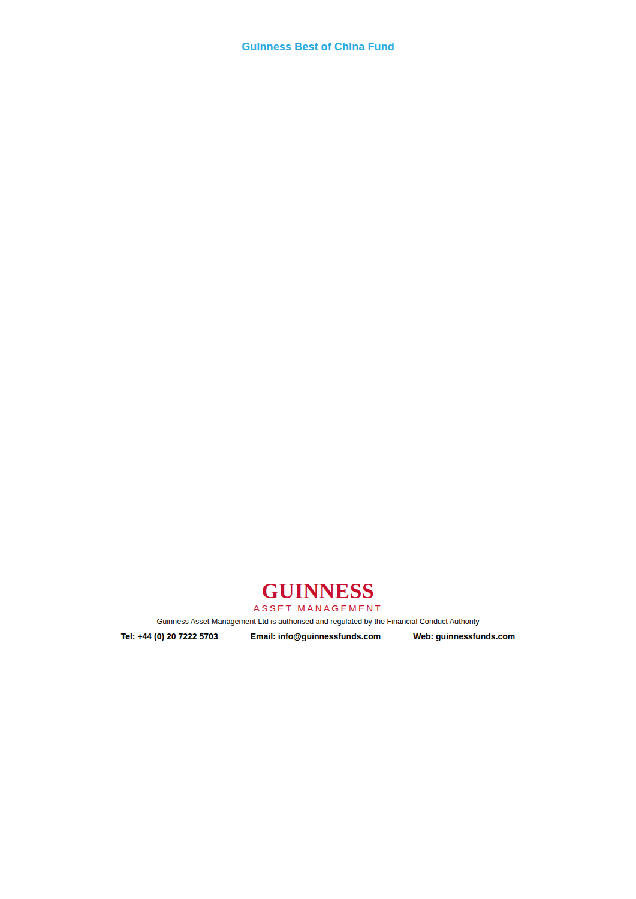Guinness Best of China Fund
GUINNESS
ASSET MANAGEMENT
Guinness Asset Management Ltd is authorised and regulated by the Financial Conduct Authority
Tel: +44 (0) 20 7222 5703 Email: info@guinnessfunds.com Web: guinnessfunds.com